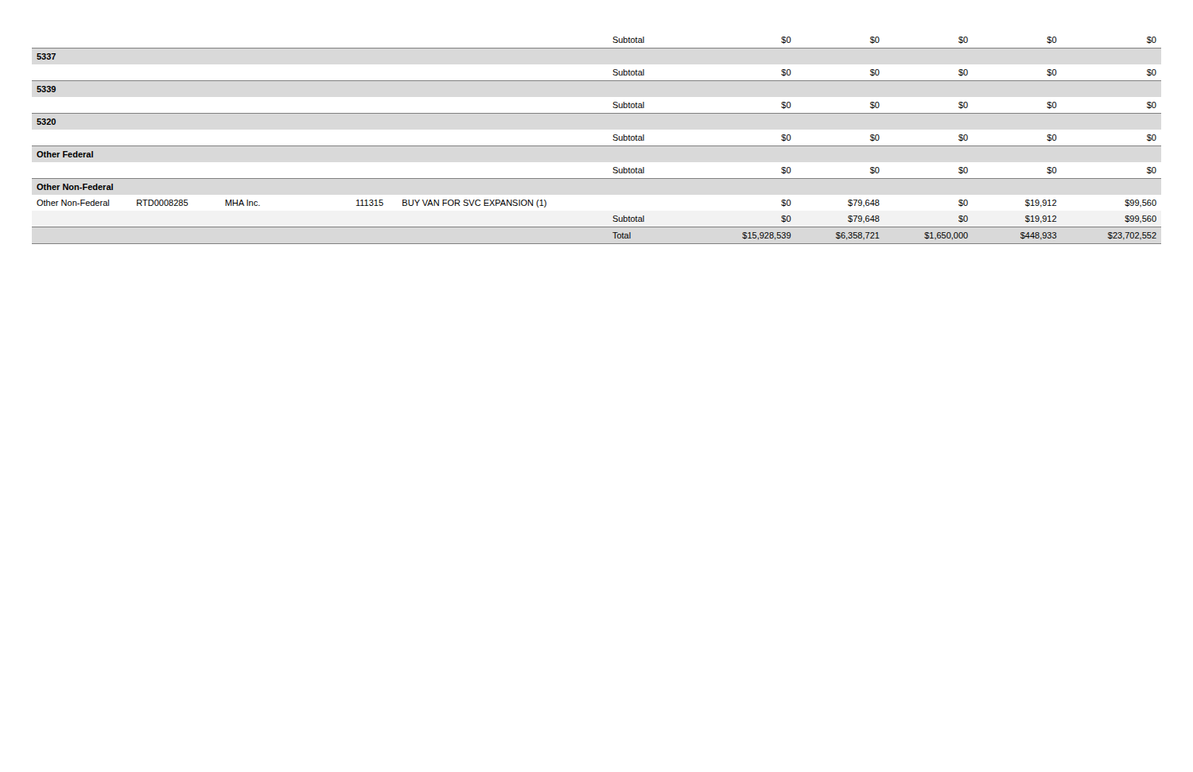| | Subtotal | $0 | $0 | $0 | $0 | $0 |
| 5337 | | | | | | | | | | |
| | Subtotal | $0 | $0 | $0 | $0 | $0 |
| 5339 | | | | | | | | | | |
| | Subtotal | $0 | $0 | $0 | $0 | $0 |
| 5320 | | | | | | | | | | |
| | Subtotal | $0 | $0 | $0 | $0 | $0 |
| Other Federal | | | | | | | | | |
| | Subtotal | $0 | $0 | $0 | $0 | $0 |
| Other Non-Federal | | | | | | | | | |
| Other Non-Federal | RTD0008285 | MHA Inc. | 111315 | BUY VAN FOR SVC EXPANSION (1) | | $0 | $79,648 | $0 | $19,912 | $99,560 |
| | Subtotal | $0 | $79,648 | $0 | $19,912 | $99,560 |
| | Total | $15,928,539 | $6,358,721 | $1,650,000 | $448,933 | $23,702,552 |